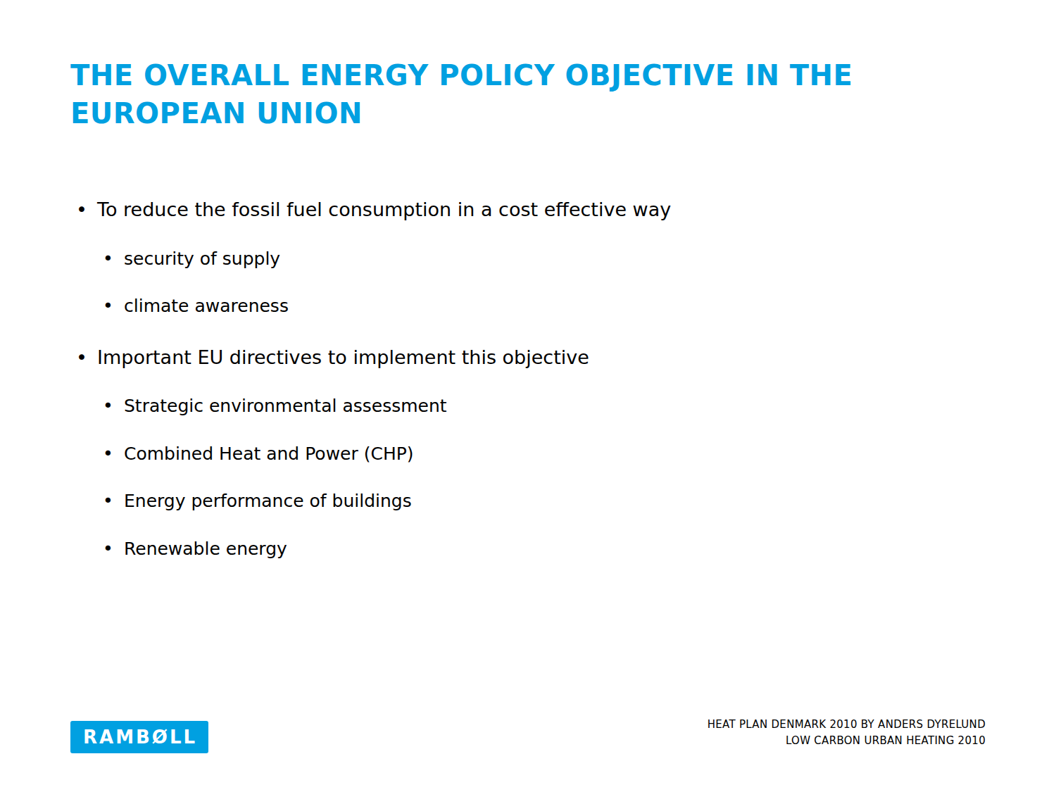The overall energy policy objective in the European Union
To reduce the fossil fuel consumption in a cost effective way
security of supply
climate awareness
Important EU directives to implement this objective
Strategic environmental assessment
Combined Heat and Power (CHP)
Energy performance of buildings
Renewable energy
RAMBØLL
HEAT PLAN DENMARK 2010 BY ANDERS DYRELUND
LOW CARBON URBAN HEATING 2010